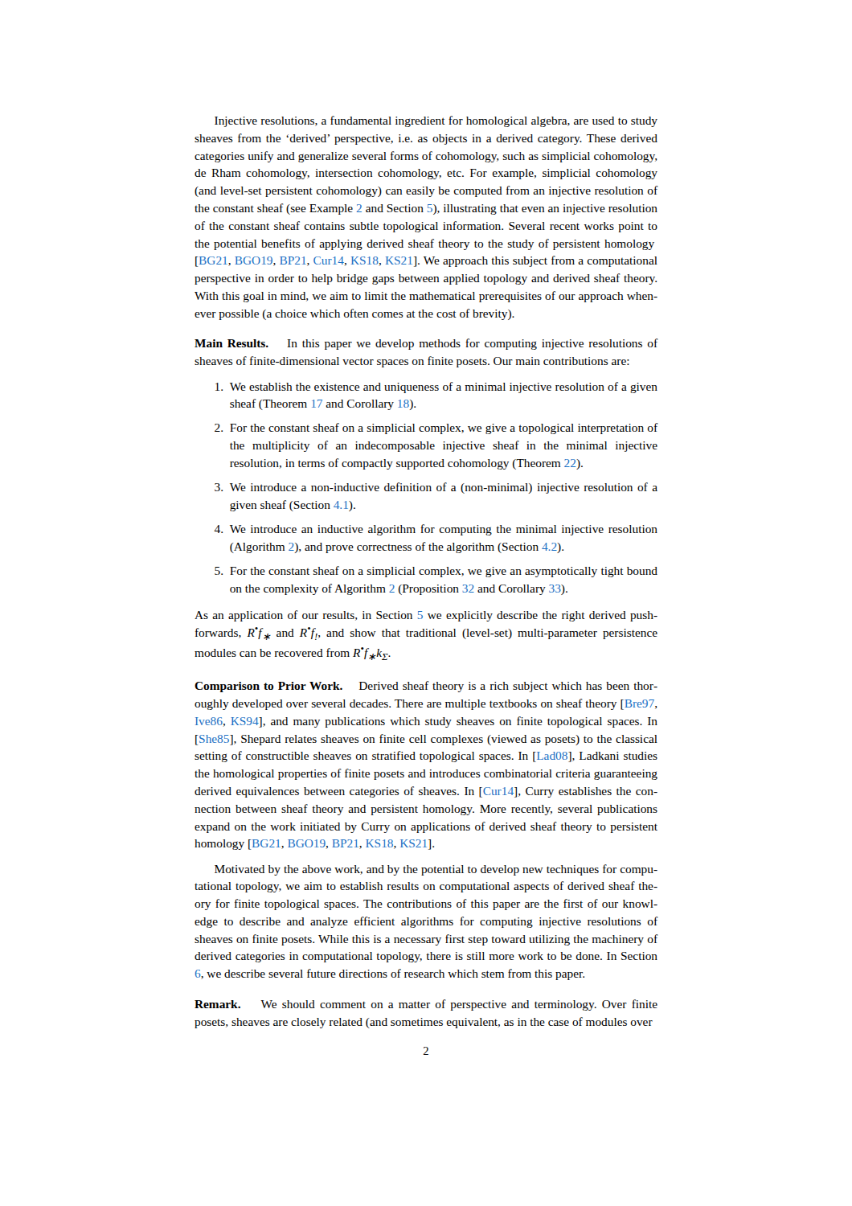Injective resolutions, a fundamental ingredient for homological algebra, are used to study sheaves from the ‘derived’ perspective, i.e. as objects in a derived category. These derived categories unify and generalize several forms of cohomology, such as simplicial cohomology, de Rham cohomology, intersection cohomology, etc. For example, simplicial cohomology (and level-set persistent cohomology) can easily be computed from an injective resolution of the constant sheaf (see Example 2 and Section 5), illustrating that even an injective resolution of the constant sheaf contains subtle topological information. Several recent works point to the potential benefits of applying derived sheaf theory to the study of persistent homology [BG21, BGO19, BP21, Cur14, KS18, KS21]. We approach this subject from a computational perspective in order to help bridge gaps between applied topology and derived sheaf theory. With this goal in mind, we aim to limit the mathematical prerequisites of our approach whenever possible (a choice which often comes at the cost of brevity).
Main Results. In this paper we develop methods for computing injective resolutions of sheaves of finite-dimensional vector spaces on finite posets. Our main contributions are:
We establish the existence and uniqueness of a minimal injective resolution of a given sheaf (Theorem 17 and Corollary 18).
For the constant sheaf on a simplicial complex, we give a topological interpretation of the multiplicity of an indecomposable injective sheaf in the minimal injective resolution, in terms of compactly supported cohomology (Theorem 22).
We introduce a non-inductive definition of a (non-minimal) injective resolution of a given sheaf (Section 4.1).
We introduce an inductive algorithm for computing the minimal injective resolution (Algorithm 2), and prove correctness of the algorithm (Section 4.2).
For the constant sheaf on a simplicial complex, we give an asymptotically tight bound on the complexity of Algorithm 2 (Proposition 32 and Corollary 33).
As an application of our results, in Section 5 we explicitly describe the right derived push-forwards, R•f∗ and R•f!, and show that traditional (level-set) multi-parameter persistence modules can be recovered from R•f∗kΣ.
Comparison to Prior Work. Derived sheaf theory is a rich subject which has been thoroughly developed over several decades. There are multiple textbooks on sheaf theory [Bre97, Ive86, KS94], and many publications which study sheaves on finite topological spaces. In [She85], Shepard relates sheaves on finite cell complexes (viewed as posets) to the classical setting of constructible sheaves on stratified topological spaces. In [Lad08], Ladkani studies the homological properties of finite posets and introduces combinatorial criteria guaranteeing derived equivalences between categories of sheaves. In [Cur14], Curry establishes the connection between sheaf theory and persistent homology. More recently, several publications expand on the work initiated by Curry on applications of derived sheaf theory to persistent homology [BG21, BGO19, BP21, KS18, KS21].
Motivated by the above work, and by the potential to develop new techniques for computational topology, we aim to establish results on computational aspects of derived sheaf theory for finite topological spaces. The contributions of this paper are the first of our knowledge to describe and analyze efficient algorithms for computing injective resolutions of sheaves on finite posets. While this is a necessary first step toward utilizing the machinery of derived categories in computational topology, there is still more work to be done. In Section 6, we describe several future directions of research which stem from this paper.
Remark. We should comment on a matter of perspective and terminology. Over finite posets, sheaves are closely related (and sometimes equivalent, as in the case of modules over
2